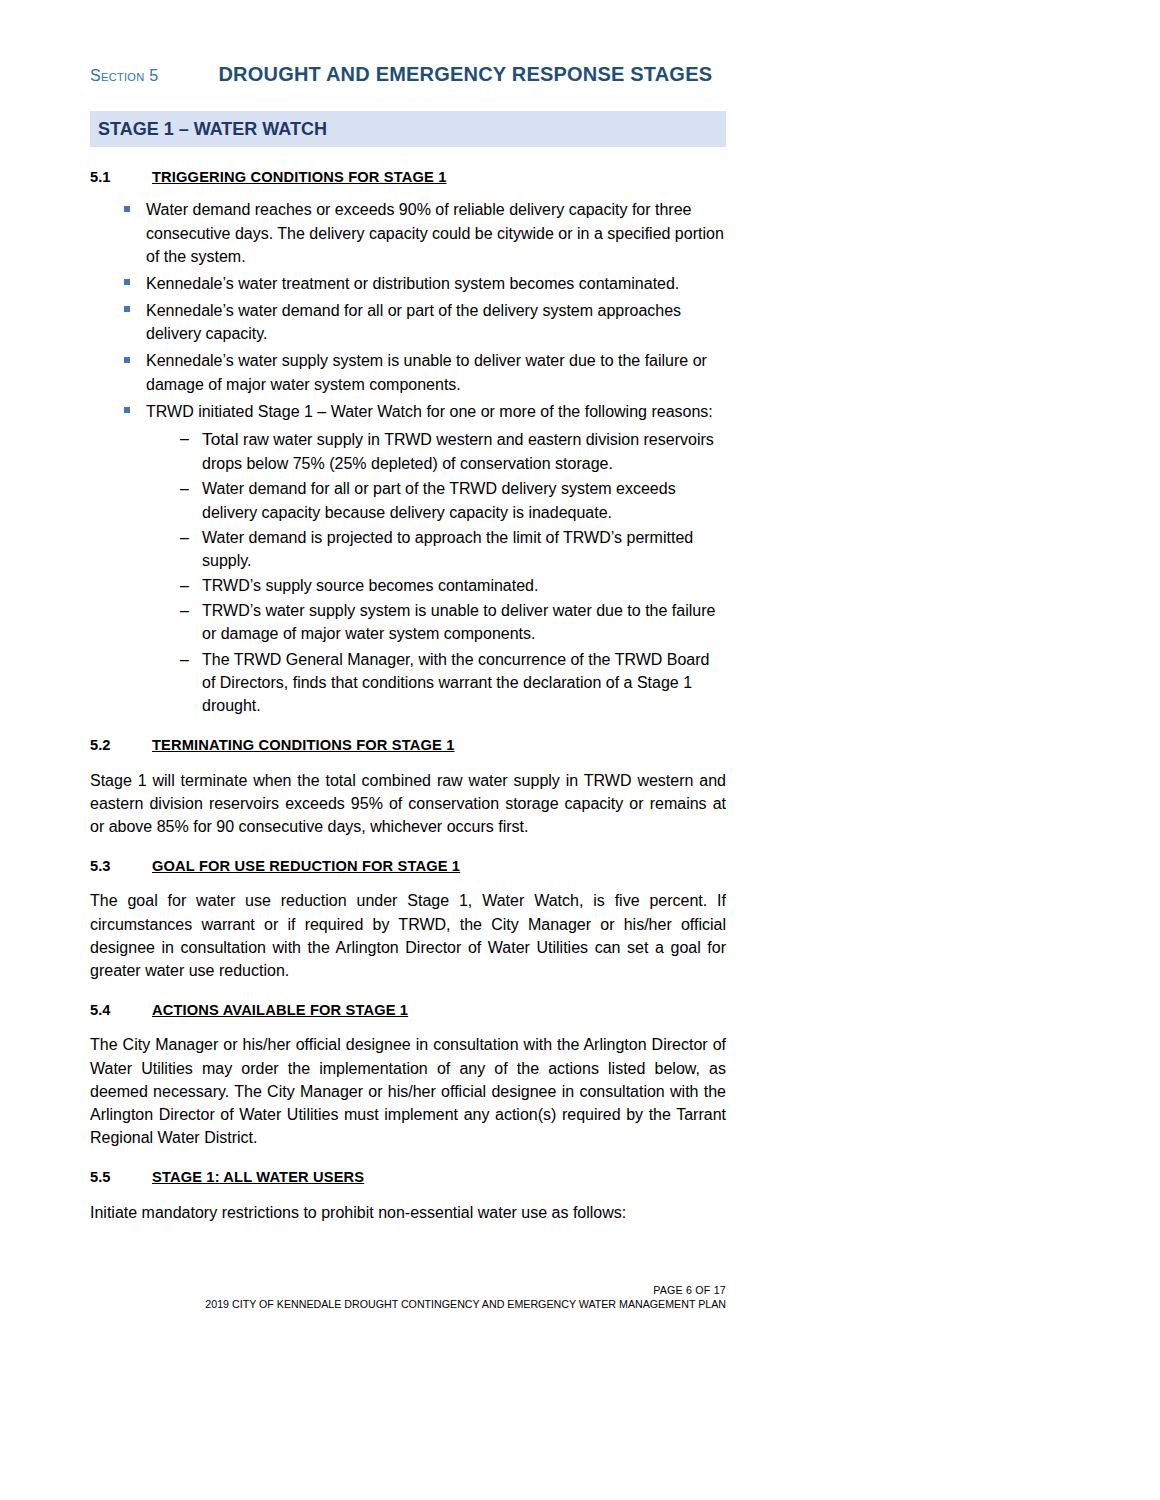Section 5 DROUGHT AND EMERGENCY RESPONSE STAGES
STAGE 1 – WATER WATCH
5.1 TRIGGERING CONDITIONS FOR STAGE 1
Water demand reaches or exceeds 90% of reliable delivery capacity for three consecutive days. The delivery capacity could be citywide or in a specified portion of the system.
Kennedale’s water treatment or distribution system becomes contaminated.
Kennedale’s water demand for all or part of the delivery system approaches delivery capacity.
Kennedale’s water supply system is unable to deliver water due to the failure or damage of major water system components.
TRWD initiated Stage 1 – Water Watch for one or more of the following reasons:
Total raw water supply in TRWD western and eastern division reservoirs drops below 75% (25% depleted) of conservation storage.
Water demand for all or part of the TRWD delivery system exceeds delivery capacity because delivery capacity is inadequate.
Water demand is projected to approach the limit of TRWD’s permitted supply.
TRWD’s supply source becomes contaminated.
TRWD’s water supply system is unable to deliver water due to the failure or damage of major water system components.
The TRWD General Manager, with the concurrence of the TRWD Board of Directors, finds that conditions warrant the declaration of a Stage 1 drought.
5.2 TERMINATING CONDITIONS FOR STAGE 1
Stage 1 will terminate when the total combined raw water supply in TRWD western and eastern division reservoirs exceeds 95% of conservation storage capacity or remains at or above 85% for 90 consecutive days, whichever occurs first.
5.3 GOAL FOR USE REDUCTION FOR STAGE 1
The goal for water use reduction under Stage 1, Water Watch, is five percent. If circumstances warrant or if required by TRWD, the City Manager or his/her official designee in consultation with the Arlington Director of Water Utilities can set a goal for greater water use reduction.
5.4 ACTIONS AVAILABLE FOR STAGE 1
The City Manager or his/her official designee in consultation with the Arlington Director of Water Utilities may order the implementation of any of the actions listed below, as deemed necessary. The City Manager or his/her official designee in consultation with the Arlington Director of Water Utilities must implement any action(s) required by the Tarrant Regional Water District.
5.5 STAGE 1: ALL WATER USERS
Initiate mandatory restrictions to prohibit non-essential water use as follows:
PAGE 6 OF 17
2019 CITY OF KENNEDALE DROUGHT CONTINGENCY AND EMERGENCY WATER MANAGEMENT PLAN